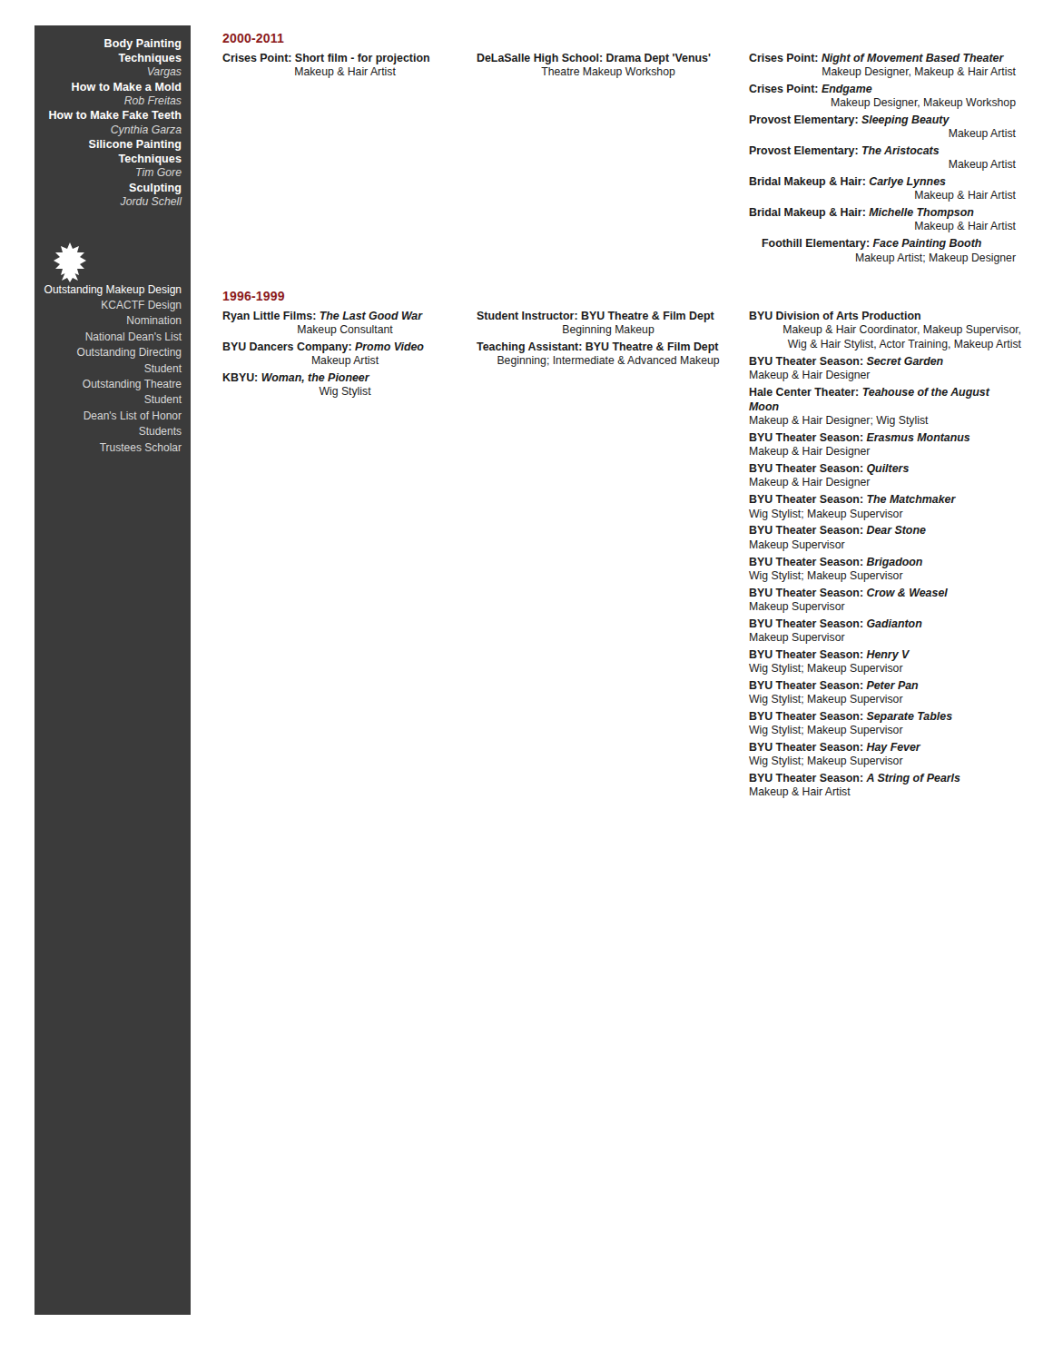Body Painting Techniques Vargas
How to Make a Mold Rob Freitas
How to Make Fake Teeth Cynthia Garza
Silicone Painting Techniques Tim Gore
Sculpting Jordu Schell
Outstanding Makeup Design
KCACTF Design Nomination
National Dean's List
Outstanding Directing Student
Outstanding Theatre Student
Dean's List of Honor Students
Trustees Scholar
2000-2011
Crises Point: Short film - for projection
Makeup & Hair Artist
2000-2011
DeLaSalle High School: Drama Dept 'Venus'
Theatre Makeup Workshop
2000-2011
Crises Point: Night of Movement Based Theater
Makeup Designer, Makeup & Hair Artist
Crises Point: Endgame
Makeup Designer, Makeup Workshop
Provost Elementary: Sleeping Beauty
Makeup Artist
Provost Elementary: The Aristocats
Makeup Artist
Bridal Makeup & Hair: Carlye Lynnes
Makeup & Hair Artist
Bridal Makeup & Hair: Michelle Thompson
Makeup & Hair Artist
Foothill Elementary: Face Painting Booth
Makeup Artist; Makeup Designer
1996-1999
Ryan Little Films: The Last Good War
Makeup Consultant
BYU Dancers Company: Promo Video
Makeup Artist
KBYU: Woman, the Pioneer
Wig Stylist
1996-1999
Student Instructor: BYU Theatre & Film Dept
Beginning Makeup
Teaching Assistant: BYU Theatre & Film Dept
Beginning; Intermediate & Advanced Makeup
1996-1999
BYU Division of Arts Production
Makeup & Hair Coordinator, Makeup Supervisor, Wig & Hair Stylist, Actor Training, Makeup Artist
BYU Theater Season: Secret Garden
Makeup & Hair Designer
Hale Center Theater: Teahouse of the August Moon
Makeup & Hair Designer; Wig Stylist
BYU Theater Season: Erasmus Montanus
Makeup & Hair Designer
BYU Theater Season: Quilters
Makeup & Hair Designer
BYU Theater Season: The Matchmaker
Wig Stylist; Makeup Supervisor
BYU Theater Season: Dear Stone
Makeup Supervisor
BYU Theater Season: Brigadoon
Wig Stylist; Makeup Supervisor
BYU Theater Season: Crow & Weasel
Makeup Supervisor
BYU Theater Season: Gadianton
Makeup Supervisor
BYU Theater Season: Henry V
Wig Stylist; Makeup Supervisor
BYU Theater Season: Peter Pan
Wig Stylist; Makeup Supervisor
BYU Theater Season: Separate Tables
Wig Stylist; Makeup Supervisor
BYU Theater Season: Hay Fever
Wig Stylist; Makeup Supervisor
BYU Theater Season: A String of Pearls
Makeup & Hair Artist